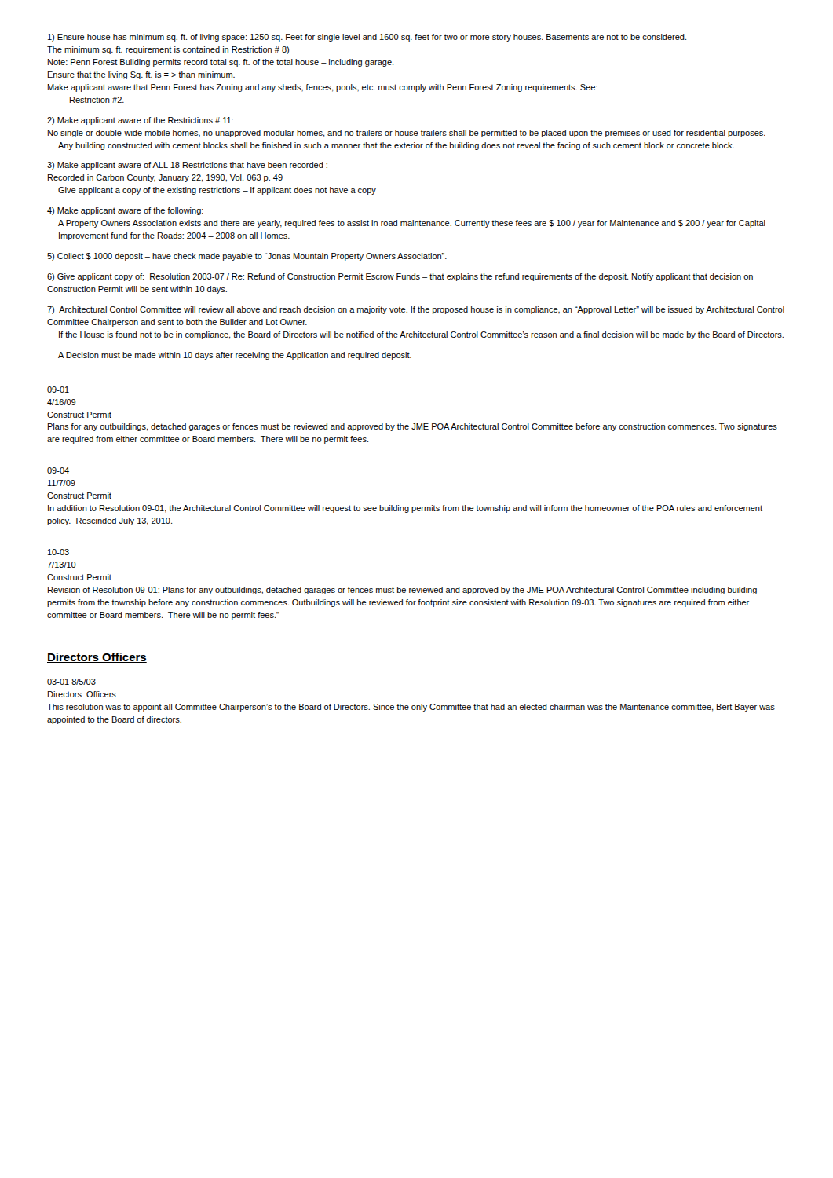1) Ensure house has minimum sq. ft. of living space: 1250 sq. Feet for single level and 1600 sq. feet for two or more story houses. Basements are not to be considered.
The minimum sq. ft. requirement is contained in Restriction # 8)
Note: Penn Forest Building permits record total sq. ft. of the total house – including garage.
Ensure that the living Sq. ft. is = > than minimum.
Make applicant aware that Penn Forest has Zoning and any sheds, fences, pools, etc. must comply with Penn Forest Zoning requirements. See:
Restriction #2.
2) Make applicant aware of the Restrictions # 11:
No single or double-wide mobile homes, no unapproved modular homes, and no trailers or house trailers shall be permitted to be placed upon the premises or used for residential purposes.
Any building constructed with cement blocks shall be finished in such a manner that the exterior of the building does not reveal the facing of such cement block or concrete block.
3) Make applicant aware of ALL 18 Restrictions that have been recorded :
Recorded in Carbon County, January 22, 1990, Vol. 063 p. 49
Give applicant a copy of the existing restrictions – if applicant does not have a copy
4) Make applicant aware of the following:
A Property Owners Association exists and there are yearly, required fees to assist in road maintenance. Currently these fees are $ 100 / year for Maintenance and $ 200 / year for Capital Improvement fund for the Roads: 2004 – 2008 on all Homes.
5) Collect $ 1000 deposit – have check made payable to “Jonas Mountain Property Owners Association”.
6) Give applicant copy of: Resolution 2003-07 / Re: Refund of Construction Permit Escrow Funds – that explains the refund requirements of the deposit. Notify applicant that decision on Construction Permit will be sent within 10 days.
7) Architectural Control Committee will review all above and reach decision on a majority vote. If the proposed house is in compliance, an “Approval Letter” will be issued by Architectural Control Committee Chairperson and sent to both the Builder and Lot Owner.
If the House is found not to be in compliance, the Board of Directors will be notified of the Architectural Control Committee’s reason and a final decision will be made by the Board of Directors.
A Decision must be made within 10 days after receiving the Application and required deposit.
09-01
4/16/09
Construct Permit
Plans for any outbuildings, detached garages or fences must be reviewed and approved by the JME POA Architectural Control Committee before any construction commences. Two signatures are required from either committee or Board members. There will be no permit fees.
09-04
11/7/09
Construct Permit
In addition to Resolution 09-01, the Architectural Control Committee will request to see building permits from the township and will inform the homeowner of the POA rules and enforcement policy. Rescinded July 13, 2010.
10-03
7/13/10
Construct Permit
Revision of Resolution 09-01: Plans for any outbuildings, detached garages or fences must be reviewed and approved by the JME POA Architectural Control Committee including building permits from the township before any construction commences. Outbuildings will be reviewed for footprint size consistent with Resolution 09-03. Two signatures are required from either committee or Board members. There will be no permit fees."
Directors Officers
03-01 8/5/03
Directors Officers
This resolution was to appoint all Committee Chairperson’s to the Board of Directors. Since the only Committee that had an elected chairman was the Maintenance committee, Bert Bayer was appointed to the Board of directors.